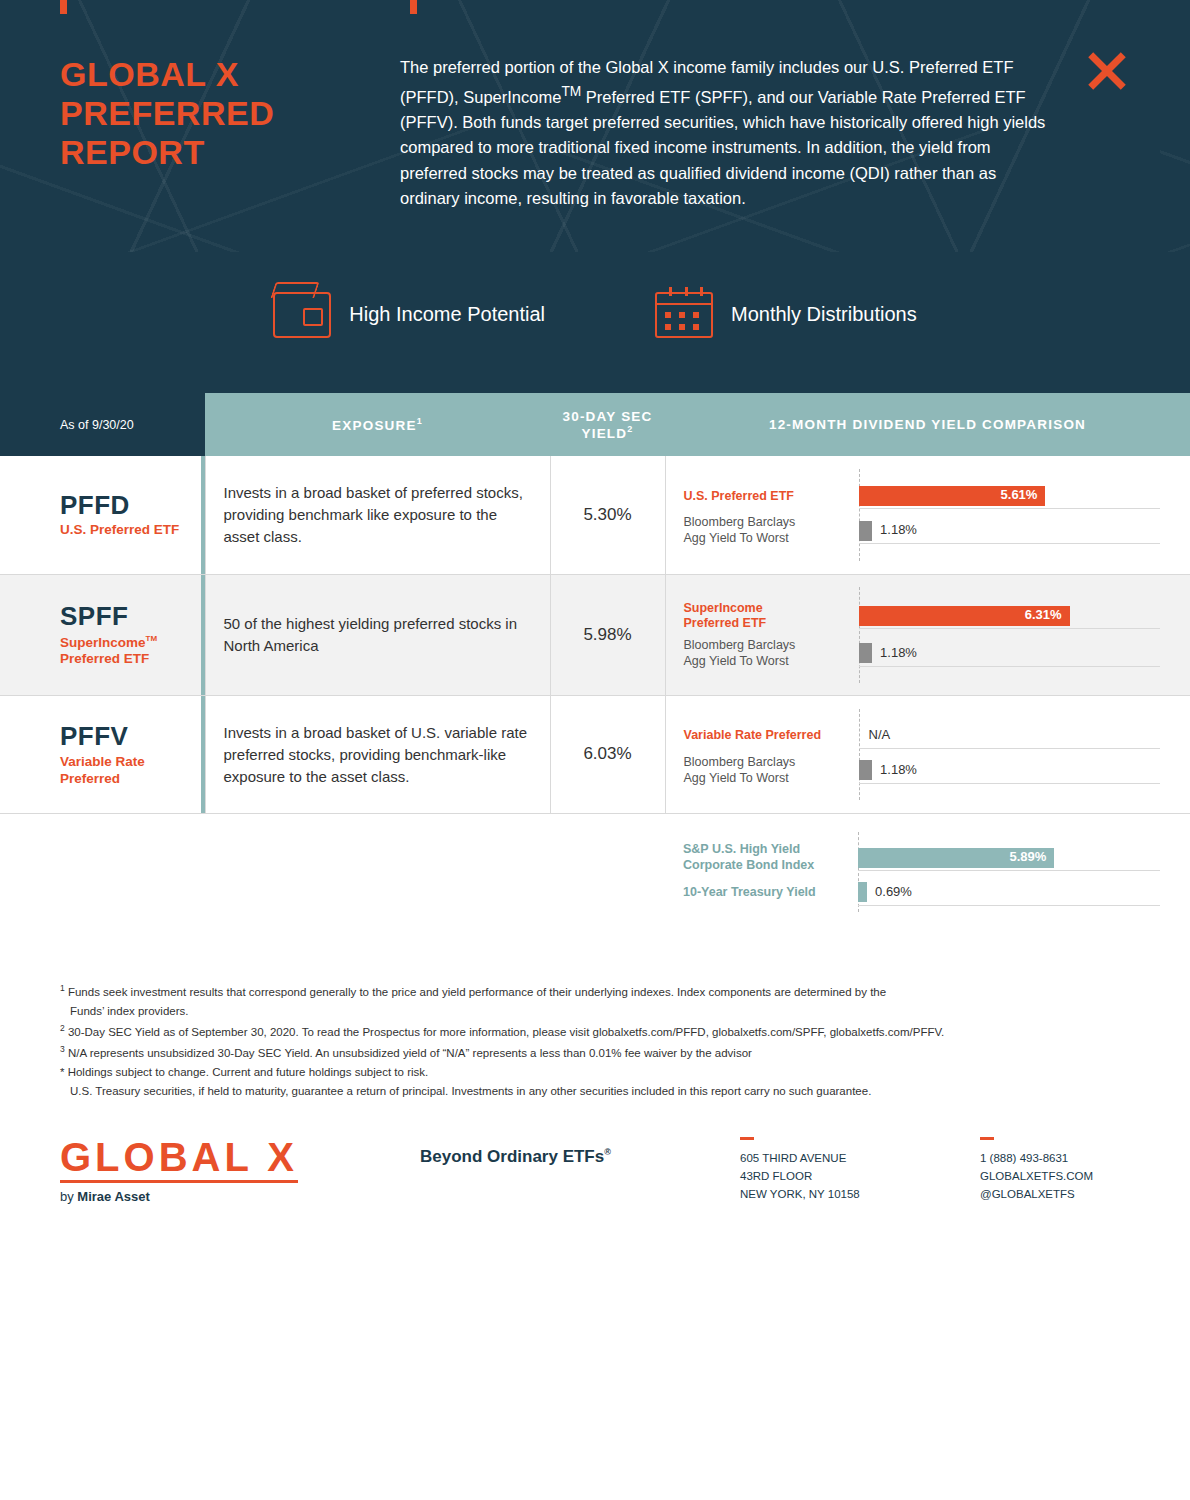Global X
Preferred
Report
The preferred portion of the Global X income family includes our U.S. Preferred ETF (PFFD), SuperIncomeTM Preferred ETF (SPFF), and our Variable Rate Preferred ETF (PFFV). Both funds target preferred securities, which have historically offered high yields compared to more traditional fixed income instruments. In addition, the yield from preferred stocks may be treated as qualified dividend income (QDI) rather than as ordinary income, resulting in favorable taxation.
High Income Potential
Monthly Distributions
| As of 9/30/20 | Exposure 1 | 30-Day SEC Yield 2 | 12-Month Dividend Yield Comparison |
| --- | --- | --- | --- |
| PFFD U.S. Preferred ETF | Invests in a broad basket of preferred stocks, providing benchmark like exposure to the asset class. | 5.30% | U.S. Preferred ETF 5.61% Bloomberg Barclays Agg Yield To Worst 1.18% |
| SPFF SuperIncome TM Preferred ETF | 50 of the highest yielding preferred stocks in North America | 5.98% | SuperIncome Preferred ETF 6.31% Bloomberg Barclays Agg Yield To Worst 1.18% |
| PFFV Variable Rate Preferred | Invests in a broad basket of U.S. variable rate preferred stocks, providing benchmark-like exposure to the asset class. | 6.03% | Variable Rate Preferred N/A Bloomberg Barclays Agg Yield To Worst 1.18% |
| | | | S&P U.S. High Yield Corporate Bond Index 5.89% 10-Year Treasury Yield 0.69% |
1 Funds seek investment results that correspond generally to the price and yield performance of their underlying indexes. Index components are determined by the
Funds’ index providers.
2 30-Day SEC Yield as of September 30, 2020. To read the Prospectus for more information, please visit globalxetfs.com/PFFD, globalxetfs.com/SPFF, globalxetfs.com/PFFV.
3 N/A represents unsubsidized 30-Day SEC Yield. An unsubsidized yield of “N/A” represents a less than 0.01% fee waiver by the advisor
* Holdings subject to change. Current and future holdings subject to risk.
U.S. Treasury securities, if held to maturity, guarantee a return of principal. Investments in any other securities included in this report carry no such guarantee.
GLOBAL X
by Mirae Asset
Beyond Ordinary ETFs®
605 THIRD AVENUE
43RD FLOOR
NEW YORK, NY 10158
1 (888) 493-8631
GLOBALXETFS.COM
@GLOBALXETFS